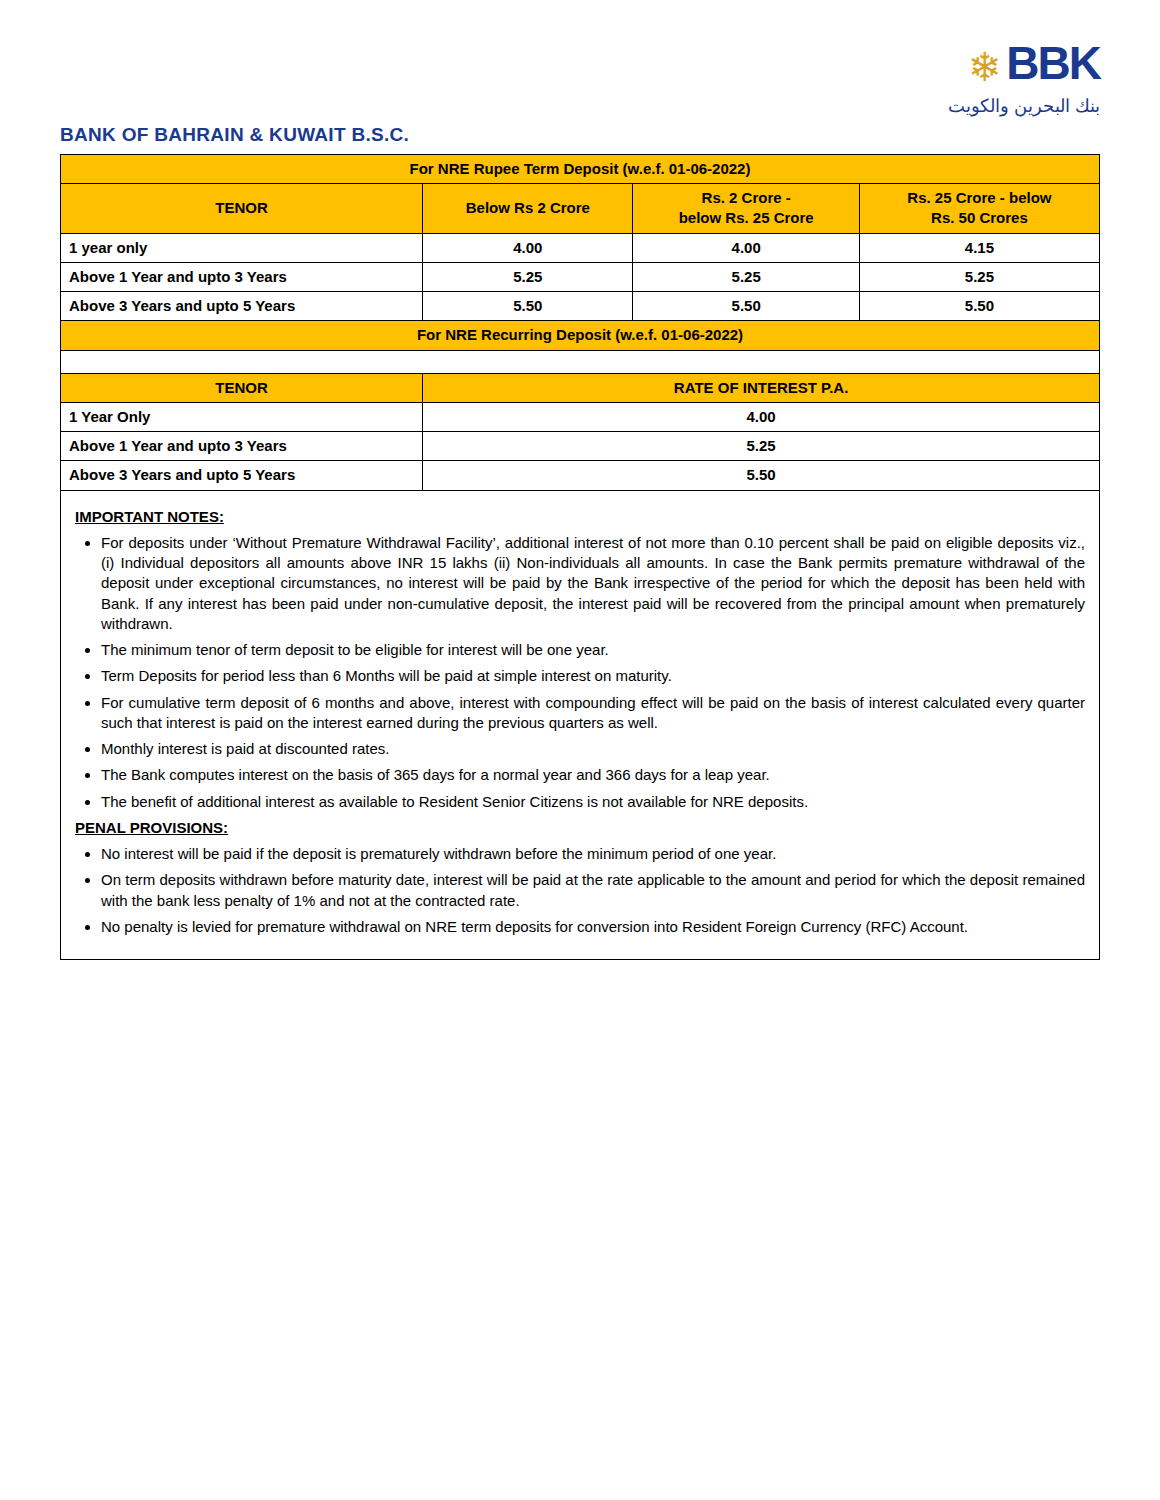❄ BBK
بنك البحرين والكويت
BANK OF BAHRAIN & KUWAIT B.S.C.
| For NRE Rupee Term Deposit (w.e.f. 01-06-2022) |
| TENOR | Below Rs 2 Crore | Rs. 2 Crore - below Rs. 25 Crore | Rs. 25 Crore - below Rs. 50 Crores |
| 1 year only | 4.00 | 4.00 | 4.15 |
| Above 1 Year and upto 3 Years | 5.25 | 5.25 | 5.25 |
| Above 3 Years and upto 5 Years | 5.50 | 5.50 | 5.50 |
| For NRE Recurring Deposit (w.e.f. 01-06-2022) |
| TENOR | RATE OF INTEREST P.A. |
| 1 Year Only | 4.00 |
| Above 1 Year and upto 3 Years | 5.25 |
| Above 3 Years and upto 5 Years | 5.50 |
IMPORTANT NOTES:
For deposits under ‘Without Premature Withdrawal Facility’, additional interest of not more than 0.10 percent shall be paid on eligible deposits viz., (i) Individual depositors all amounts above INR 15 lakhs (ii) Non-individuals all amounts. In case the Bank permits premature withdrawal of the deposit under exceptional circumstances, no interest will be paid by the Bank irrespective of the period for which the deposit has been held with Bank. If any interest has been paid under non-cumulative deposit, the interest paid will be recovered from the principal amount when prematurely withdrawn.
The minimum tenor of term deposit to be eligible for interest will be one year.
Term Deposits for period less than 6 Months will be paid at simple interest on maturity.
For cumulative term deposit of 6 months and above, interest with compounding effect will be paid on the basis of interest calculated every quarter such that interest is paid on the interest earned during the previous quarters as well.
Monthly interest is paid at discounted rates.
The Bank computes interest on the basis of 365 days for a normal year and 366 days for a leap year.
The benefit of additional interest as available to Resident Senior Citizens is not available for NRE deposits.
PENAL PROVISIONS:
No interest will be paid if the deposit is prematurely withdrawn before the minimum period of one year.
On term deposits withdrawn before maturity date, interest will be paid at the rate applicable to the amount and period for which the deposit remained with the bank less penalty of 1% and not at the contracted rate.
No penalty is levied for premature withdrawal on NRE term deposits for conversion into Resident Foreign Currency (RFC) Account.